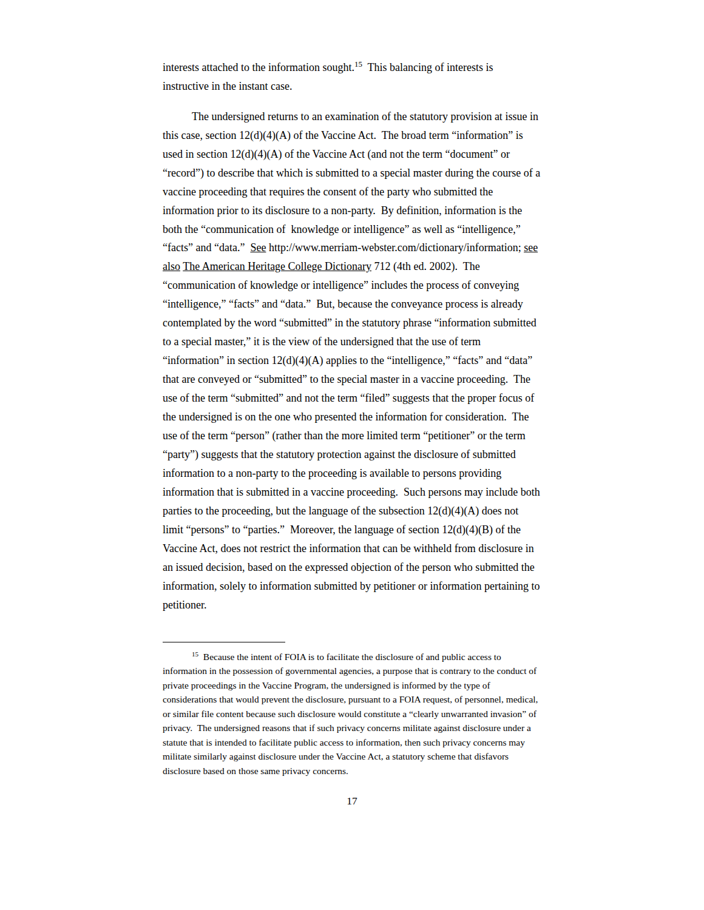interests attached to the information sought.15 This balancing of interests is instructive in the instant case.
The undersigned returns to an examination of the statutory provision at issue in this case, section 12(d)(4)(A) of the Vaccine Act. The broad term “information” is used in section 12(d)(4)(A) of the Vaccine Act (and not the term “document” or “record”) to describe that which is submitted to a special master during the course of a vaccine proceeding that requires the consent of the party who submitted the information prior to its disclosure to a non-party. By definition, information is the both the “communication of knowledge or intelligence” as well as “intelligence,” “facts” and “data.” See http://www.merriam-webster.com/dictionary/information; see also The American Heritage College Dictionary 712 (4th ed. 2002). The “communication of knowledge or intelligence” includes the process of conveying “intelligence,” “facts” and “data.” But, because the conveyance process is already contemplated by the word “submitted” in the statutory phrase “information submitted to a special master,” it is the view of the undersigned that the use of term “information” in section 12(d)(4)(A) applies to the “intelligence,” “facts” and “data” that are conveyed or “submitted” to the special master in a vaccine proceeding. The use of the term “submitted” and not the term “filed” suggests that the proper focus of the undersigned is on the one who presented the information for consideration. The use of the term “person” (rather than the more limited term “petitioner” or the term “party”) suggests that the statutory protection against the disclosure of submitted information to a non-party to the proceeding is available to persons providing information that is submitted in a vaccine proceeding. Such persons may include both parties to the proceeding, but the language of the subsection 12(d)(4)(A) does not limit “persons” to “parties.” Moreover, the language of section 12(d)(4)(B) of the Vaccine Act, does not restrict the information that can be withheld from disclosure in an issued decision, based on the expressed objection of the person who submitted the information, solely to information submitted by petitioner or information pertaining to petitioner.
15 Because the intent of FOIA is to facilitate the disclosure of and public access toinformation in the possession of governmental agencies, a purpose that is contrary to the conduct of private proceedings in the Vaccine Program, the undersigned is informed by the type of considerations that would prevent the disclosure, pursuant to a FOIA request, of personnel, medical, or similar file content because such disclosure would constitute a “clearly unwarranted invasion” of privacy. The undersigned reasons that if such privacy concerns militate against disclosure under a statute that is intended to facilitate public access to information, then such privacy concerns may militate similarly against disclosure under the Vaccine Act, a statutory scheme that disfavors disclosure based on those same privacy concerns.
17